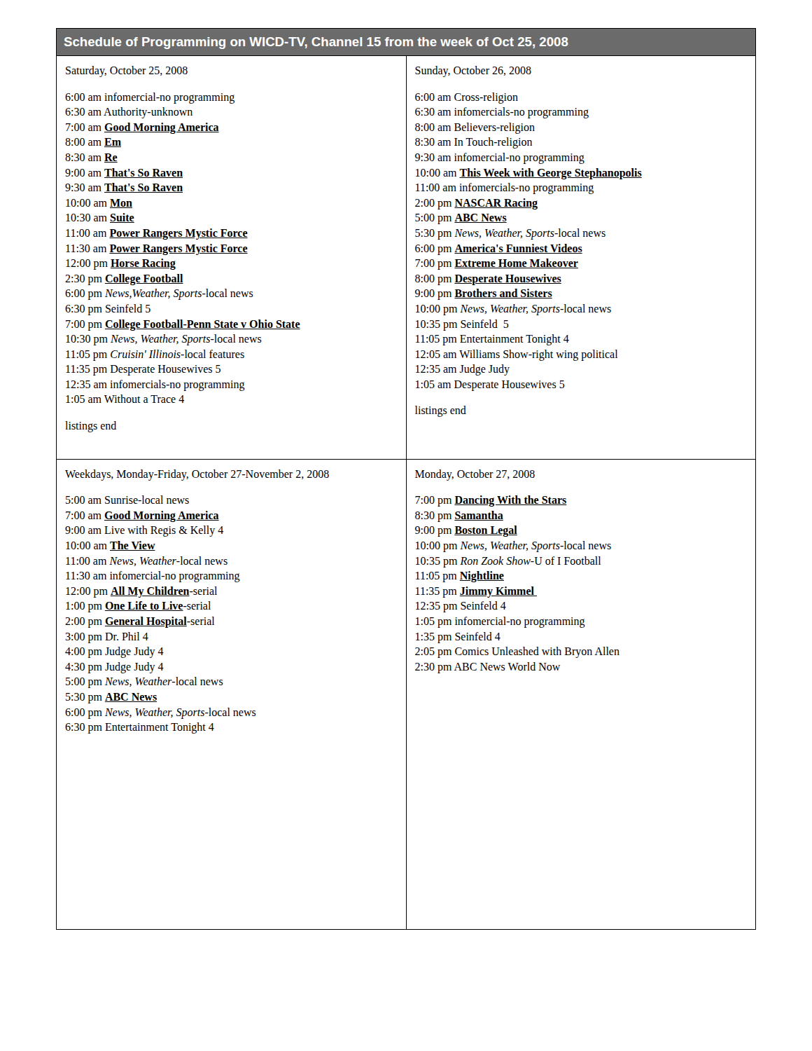Schedule of Programming on WICD-TV, Channel 15 from the week of Oct 25, 2008
| Saturday, October 25, 2008 6:00 am infomercial-no programming 6:30 am Authority-unknown 7:00 am Good Morning America 8:00 am Em 8:30 am Re 9:00 am That's So Raven 9:30 am That's So Raven 10:00 am Mon 10:30 am Suite 11:00 am Power Rangers Mystic Force 11:30 am Power Rangers Mystic Force 12:00 pm Horse Racing 2:30 pm College Football 6:00 pm News,Weather, Sports -local news 6:30 pm Seinfeld 5 7:00 pm College Football-Penn State v Ohio State 10:30 pm News, Weather, Sports -local news 11:05 pm Cruisin' Illinois -local features 11:35 pm Desperate Housewives 5 12:35 am infomercials-no programming 1:05 am Without a Trace 4 listings end | Sunday, October 26, 2008 6:00 am Cross-religion 6:30 am infomercials-no programming 8:00 am Believers-religion 8:30 am In Touch-religion 9:30 am infomercial-no programming 10:00 am This Week with George Stephanopolis 11:00 am infomercials-no programming 2:00 pm NASCAR Racing 5:00 pm ABC News 5:30 pm News, Weather, Sports -local news 6:00 pm America's Funniest Videos 7:00 pm Extreme Home Makeover 8:00 pm Desperate Housewives 9:00 pm Brothers and Sisters 10:00 pm News, Weather, Sports -local news 10:35 pm Seinfeld 5 11:05 pm Entertainment Tonight 4 12:05 am Williams Show-right wing political 12:35 am Judge Judy 1:05 am Desperate Housewives 5 listings end |
| Weekdays, Monday-Friday, October 27-November 2, 2008 5:00 am Sunrise-local news 7:00 am Good Morning America 9:00 am Live with Regis & Kelly 4 10:00 am The View 11:00 am News, Weather -local news 11:30 am infomercial-no programming 12:00 pm All My Children -serial 1:00 pm One Life to Live -serial 2:00 pm General Hospital -serial 3:00 pm Dr. Phil 4 4:00 pm Judge Judy 4 4:30 pm Judge Judy 4 5:00 pm News, Weather -local news 5:30 pm ABC News 6:00 pm News, Weather, Sports -local news 6:30 pm Entertainment Tonight 4 | Monday, October 27, 2008 7:00 pm Dancing With the Stars 8:30 pm Samantha 9:00 pm Boston Legal 10:00 pm News, Weather, Sports -local news 10:35 pm Ron Zook Show -U of I Football 11:05 pm Nightline 11:35 pm Jimmy Kimmel 12:35 pm Seinfeld 4 1:05 pm infomercial-no programming 1:35 pm Seinfeld 4 2:05 pm Comics Unleashed with Bryon Allen 2:30 pm ABC News World Now |